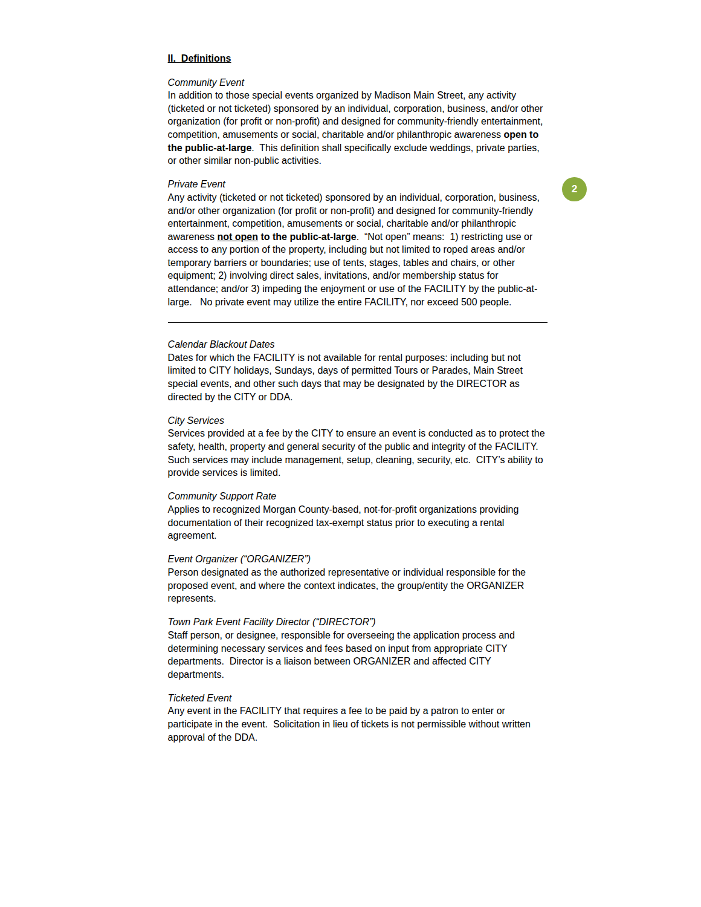2
II. Definitions
Community Event
In addition to those special events organized by Madison Main Street, any activity (ticketed or not ticketed) sponsored by an individual, corporation, business, and/or other organization (for profit or non-profit) and designed for community-friendly entertainment, competition, amusements or social, charitable and/or philanthropic awareness open to the public-at-large. This definition shall specifically exclude weddings, private parties, or other similar non-public activities.
Private Event
Any activity (ticketed or not ticketed) sponsored by an individual, corporation, business, and/or other organization (for profit or non-profit) and designed for community-friendly entertainment, competition, amusements or social, charitable and/or philanthropic awareness not open to the public-at-large. “Not open” means: 1) restricting use or access to any portion of the property, including but not limited to roped areas and/or temporary barriers or boundaries; use of tents, stages, tables and chairs, or other equipment; 2) involving direct sales, invitations, and/or membership status for attendance; and/or 3) impeding the enjoyment or use of the FACILITY by the public-at-large. No private event may utilize the entire FACILITY, nor exceed 500 people.
Calendar Blackout Dates
Dates for which the FACILITY is not available for rental purposes: including but not limited to CITY holidays, Sundays, days of permitted Tours or Parades, Main Street special events, and other such days that may be designated by the DIRECTOR as directed by the CITY or DDA.
City Services
Services provided at a fee by the CITY to ensure an event is conducted as to protect the safety, health, property and general security of the public and integrity of the FACILITY. Such services may include management, setup, cleaning, security, etc. CITY’s ability to provide services is limited.
Community Support Rate
Applies to recognized Morgan County-based, not-for-profit organizations providing documentation of their recognized tax-exempt status prior to executing a rental agreement.
Event Organizer (“ORGANIZER”)
Person designated as the authorized representative or individual responsible for the proposed event, and where the context indicates, the group/entity the ORGANIZER represents.
Town Park Event Facility Director (“DIRECTOR”)
Staff person, or designee, responsible for overseeing the application process and determining necessary services and fees based on input from appropriate CITY departments. Director is a liaison between ORGANIZER and affected CITY departments.
Ticketed Event
Any event in the FACILITY that requires a fee to be paid by a patron to enter or participate in the event. Solicitation in lieu of tickets is not permissible without written approval of the DDA.